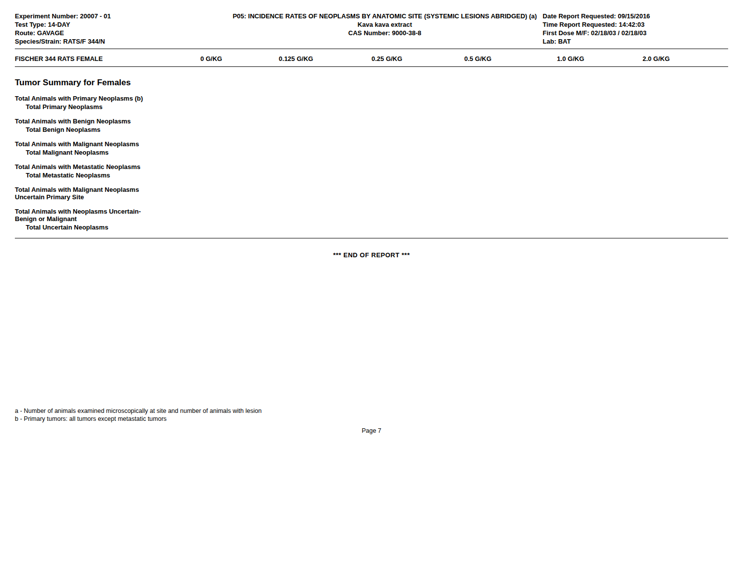| Experiment Number: 20007 - 01 | P05: INCIDENCE RATES OF NEOPLASMS BY ANATOMIC SITE (SYSTEMIC LESIONS ABRIDGED) (a) | Date Report Requested: 09/15/2016 |
| Test Type: 14-DAY | Kava kava extract | Time Report Requested: 14:42:03 |
| Route: GAVAGE | CAS Number: 9000-38-8 | First Dose M/F: 02/18/03 / 02/18/03 |
| Species/Strain: RATS/F 344/N | | Lab: BAT |
| FISCHER 344 RATS FEMALE | 0 G/KG | 0.125 G/KG | 0.25 G/KG | 0.5 G/KG | 1.0 G/KG | 2.0 G/KG |
Tumor Summary for Females
Total Animals with Primary Neoplasms (b)
Total Primary Neoplasms
Total Animals with Benign Neoplasms
Total Benign Neoplasms
Total Animals with Malignant Neoplasms
Total Malignant Neoplasms
Total Animals with Metastatic Neoplasms
Total Metastatic Neoplasms
Total Animals with Malignant Neoplasms
Uncertain Primary Site
Total Animals with Neoplasms Uncertain-
Benign or Malignant
Total Uncertain Neoplasms
*** END OF REPORT ***
a - Number of animals examined microscopically at site and number of animals with lesion
b - Primary tumors: all tumors except metastatic tumors
Page 7